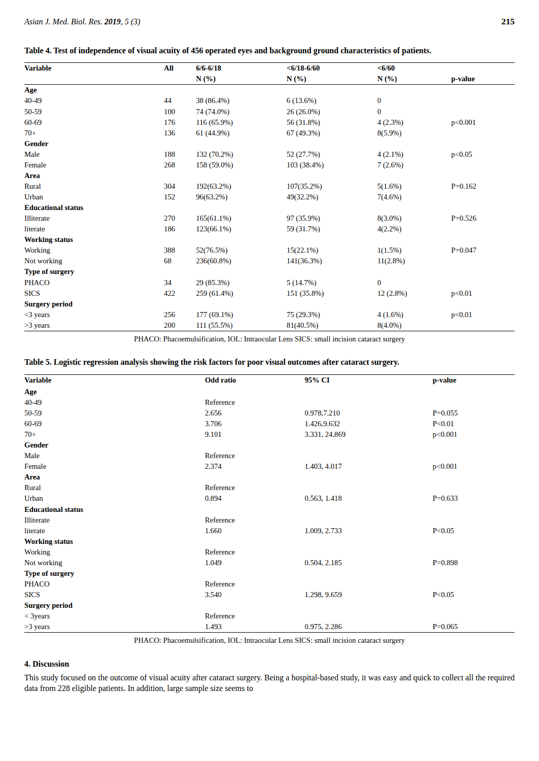Asian J. Med. Biol. Res. 2019, 5 (3) 215
Table 4. Test of independence of visual acuity of 456 operated eyes and background ground characteristics of patients.
| Variable | All | 6/6-6/18 | <6/18-6/60 | <6/60 | |
| --- | --- | --- | --- | --- | --- |
| | | N (%) | N (%) | N (%) | p-value |
| Age | | | | | |
| 40-49 | 44 | 38 (86.4%) | 6 (13.6%) | 0 | |
| 50-59 | 100 | 74 (74.0%) | 26 (26.0%) | 0 | |
| 60-69 | 176 | 116 (65.9%) | 56 (31.8%) | 4 (2.3%) | p<0.001 |
| 70+ | 136 | 61 (44.9%) | 67 (49.3%) | 8(5.9%) | |
| Gender | | | | | |
| Male | 188 | 132 (70.2%) | 52 (27.7%) | 4 (2.1%) | p<0.05 |
| Female | 268 | 158 (59.0%) | 103 (38.4%) | 7 (2.6%) | |
| Area | | | | | |
| Rural | 304 | 192(63.2%) | 107(35.2%) | 5(1.6%) | P=0.162 |
| Urban | 152 | 96(63.2%) | 49(32.2%) | 7(4.6%) | |
| Educational status | | | | | |
| Illiterate | 270 | 165(61.1%) | 97 (35.9%) | 8(3.0%) | P=0.526 |
| literate | 186 | 123(66.1%) | 59 (31.7%) | 4(2.2%) | |
| Working status | | | | | |
| Working | 388 | 52(76.5%) | 15(22.1%) | 1(1.5%) | P=0.047 |
| Not working | 68 | 236(60.8%) | 141(36.3%) | 11(2.8%) | |
| Type of surgery | | | | | |
| PHACO | 34 | 29 (85.3%) | 5 (14.7%) | 0 | |
| SICS | 422 | 259 (61.4%) | 151 (35.8%) | 12 (2.8%) | p<0.01 |
| Surgery period | | | | | |
| <3 years | 256 | 177 (69.1%) | 75 (29.3%) | 4 (1.6%) | p<0.01 |
| >3 years | 200 | 111 (55.5%) | 81(40.5%) | 8(4.0%) | |
PHACO: Phacoemulsification, IOL: Intraocular Lens SICS: small incision cataract surgery
Table 5. Logistic regression analysis showing the risk factors for poor visual outcomes after cataract surgery.
| Variable | Odd ratio | 95% CI | p-value |
| --- | --- | --- | --- |
| Age | | | |
| 40-49 | Reference | | |
| 50-59 | 2.656 | 0.978,7.210 | P=0.055 |
| 60-69 | 3.706 | 1.426,9.632 | P<0.01 |
| 70+ | 9.101 | 3.331, 24.869 | p<0.001 |
| Gender | | | |
| Male | Reference | | |
| Female | 2.374 | 1.403, 4.017 | p<0.001 |
| Area | | | |
| Rural | Reference | | |
| Urban | 0.894 | 0.563, 1.418 | P=0.633 |
| Educational status | | | |
| Illiterate | Reference | | |
| literate | 1.660 | 1.009, 2.733 | P<0.05 |
| Working status | | | |
| Working | Reference | | |
| Not working | 1.049 | 0.504, 2.185 | P=0.898 |
| Type of surgery | | | |
| PHACO | Reference | | |
| SICS | 3.540 | 1.298, 9.659 | P<0.05 |
| Surgery period | | | |
| < 3years | Reference | | |
| >3 years | 1.493 | 0.975, 2.286 | P=0.065 |
PHACO: Phacoemulsification, IOL: Intraocular Lens SICS: small incision cataract surgery
4. Discussion
This study focused on the outcome of visual acuity after cataract surgery. Being a hospital-based study, it was easy and quick to collect all the required data from 228 eligible patients. In addition, large sample size seems to